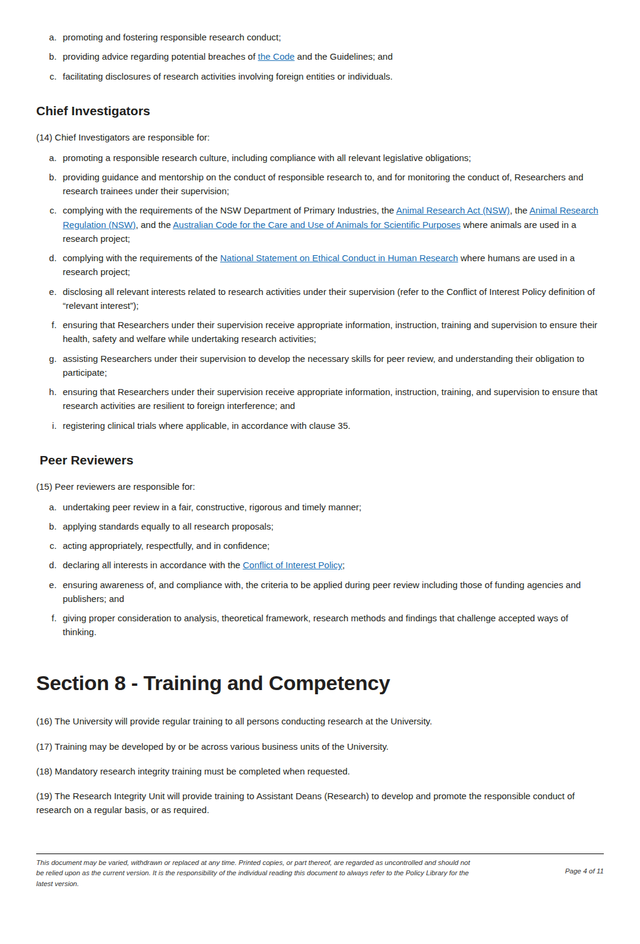promoting and fostering responsible research conduct;
providing advice regarding potential breaches of the Code and the Guidelines; and
facilitating disclosures of research activities involving foreign entities or individuals.
Chief Investigators
(14) Chief Investigators are responsible for:
promoting a responsible research culture, including compliance with all relevant legislative obligations;
providing guidance and mentorship on the conduct of responsible research to, and for monitoring the conduct of, Researchers and research trainees under their supervision;
complying with the requirements of the NSW Department of Primary Industries, the Animal Research Act (NSW), the Animal Research Regulation (NSW), and the Australian Code for the Care and Use of Animals for Scientific Purposes where animals are used in a research project;
complying with the requirements of the National Statement on Ethical Conduct in Human Research where humans are used in a research project;
disclosing all relevant interests related to research activities under their supervision (refer to the Conflict of Interest Policy definition of “relevant interest”);
ensuring that Researchers under their supervision receive appropriate information, instruction, training and supervision to ensure their health, safety and welfare while undertaking research activities;
assisting Researchers under their supervision to develop the necessary skills for peer review, and understanding their obligation to participate;
ensuring that Researchers under their supervision receive appropriate information, instruction, training, and supervision to ensure that research activities are resilient to foreign interference; and
registering clinical trials where applicable, in accordance with clause 35.
Peer Reviewers
(15) Peer reviewers are responsible for:
undertaking peer review in a fair, constructive, rigorous and timely manner;
applying standards equally to all research proposals;
acting appropriately, respectfully, and in confidence;
declaring all interests in accordance with the Conflict of Interest Policy;
ensuring awareness of, and compliance with, the criteria to be applied during peer review including those of funding agencies and publishers; and
giving proper consideration to analysis, theoretical framework, research methods and findings that challenge accepted ways of thinking.
Section 8 - Training and Competency
(16) The University will provide regular training to all persons conducting research at the University.
(17) Training may be developed by or be across various business units of the University.
(18) Mandatory research integrity training must be completed when requested.
(19) The Research Integrity Unit will provide training to Assistant Deans (Research) to develop and promote the responsible conduct of research on a regular basis, or as required.
This document may be varied, withdrawn or replaced at any time. Printed copies, or part thereof, are regarded as uncontrolled and should not be relied upon as the current version. It is the responsibility of the individual reading this document to always refer to the Policy Library for the latest version.
Page 4 of 11